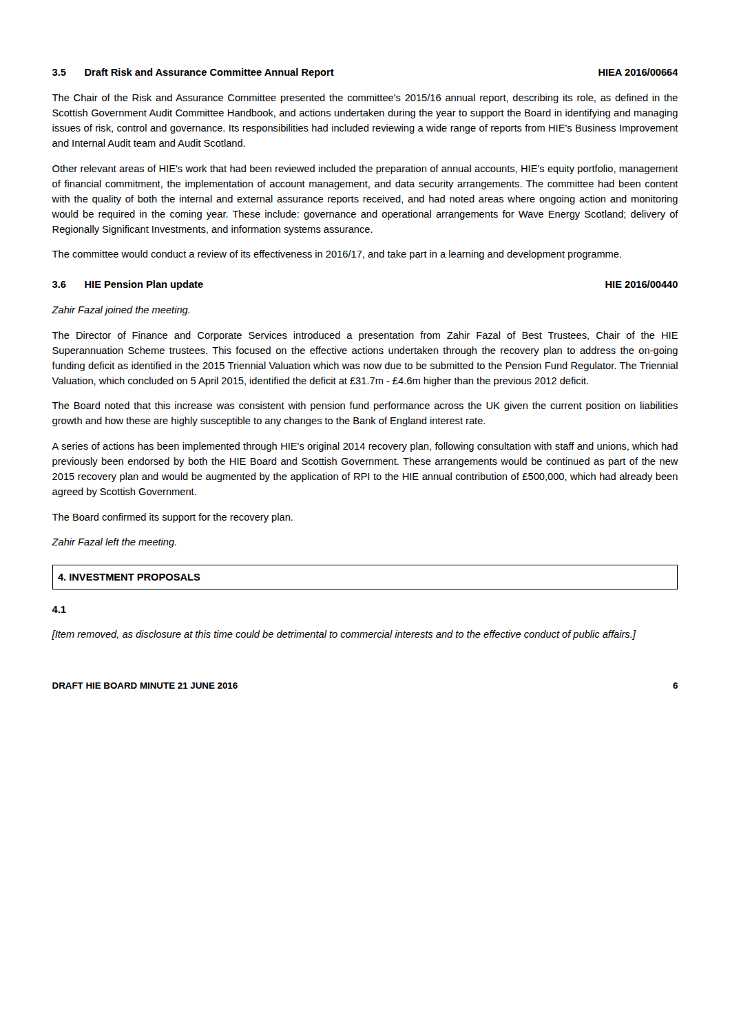3.5 Draft Risk and Assurance Committee Annual Report HIEA 2016/00664
The Chair of the Risk and Assurance Committee presented the committee's 2015/16 annual report, describing its role, as defined in the Scottish Government Audit Committee Handbook, and actions undertaken during the year to support the Board in identifying and managing issues of risk, control and governance. Its responsibilities had included reviewing a wide range of reports from HIE's Business Improvement and Internal Audit team and Audit Scotland.
Other relevant areas of HIE's work that had been reviewed included the preparation of annual accounts, HIE's equity portfolio, management of financial commitment, the implementation of account management, and data security arrangements. The committee had been content with the quality of both the internal and external assurance reports received, and had noted areas where ongoing action and monitoring would be required in the coming year. These include: governance and operational arrangements for Wave Energy Scotland; delivery of Regionally Significant Investments, and information systems assurance.
The committee would conduct a review of its effectiveness in 2016/17, and take part in a learning and development programme.
3.6 HIE Pension Plan update HIE 2016/00440
Zahir Fazal joined the meeting.
The Director of Finance and Corporate Services introduced a presentation from Zahir Fazal of Best Trustees, Chair of the HIE Superannuation Scheme trustees. This focused on the effective actions undertaken through the recovery plan to address the on-going funding deficit as identified in the 2015 Triennial Valuation which was now due to be submitted to the Pension Fund Regulator. The Triennial Valuation, which concluded on 5 April 2015, identified the deficit at £31.7m - £4.6m higher than the previous 2012 deficit.
The Board noted that this increase was consistent with pension fund performance across the UK given the current position on liabilities growth and how these are highly susceptible to any changes to the Bank of England interest rate.
A series of actions has been implemented through HIE's original 2014 recovery plan, following consultation with staff and unions, which had previously been endorsed by both the HIE Board and Scottish Government. These arrangements would be continued as part of the new 2015 recovery plan and would be augmented by the application of RPI to the HIE annual contribution of £500,000, which had already been agreed by Scottish Government.
The Board confirmed its support for the recovery plan.
Zahir Fazal left the meeting.
4. INVESTMENT PROPOSALS
4.1
[Item removed, as disclosure at this time could be detrimental to commercial interests and to the effective conduct of public affairs.]
DRAFT HIE BOARD MINUTE 21 JUNE 2016 6